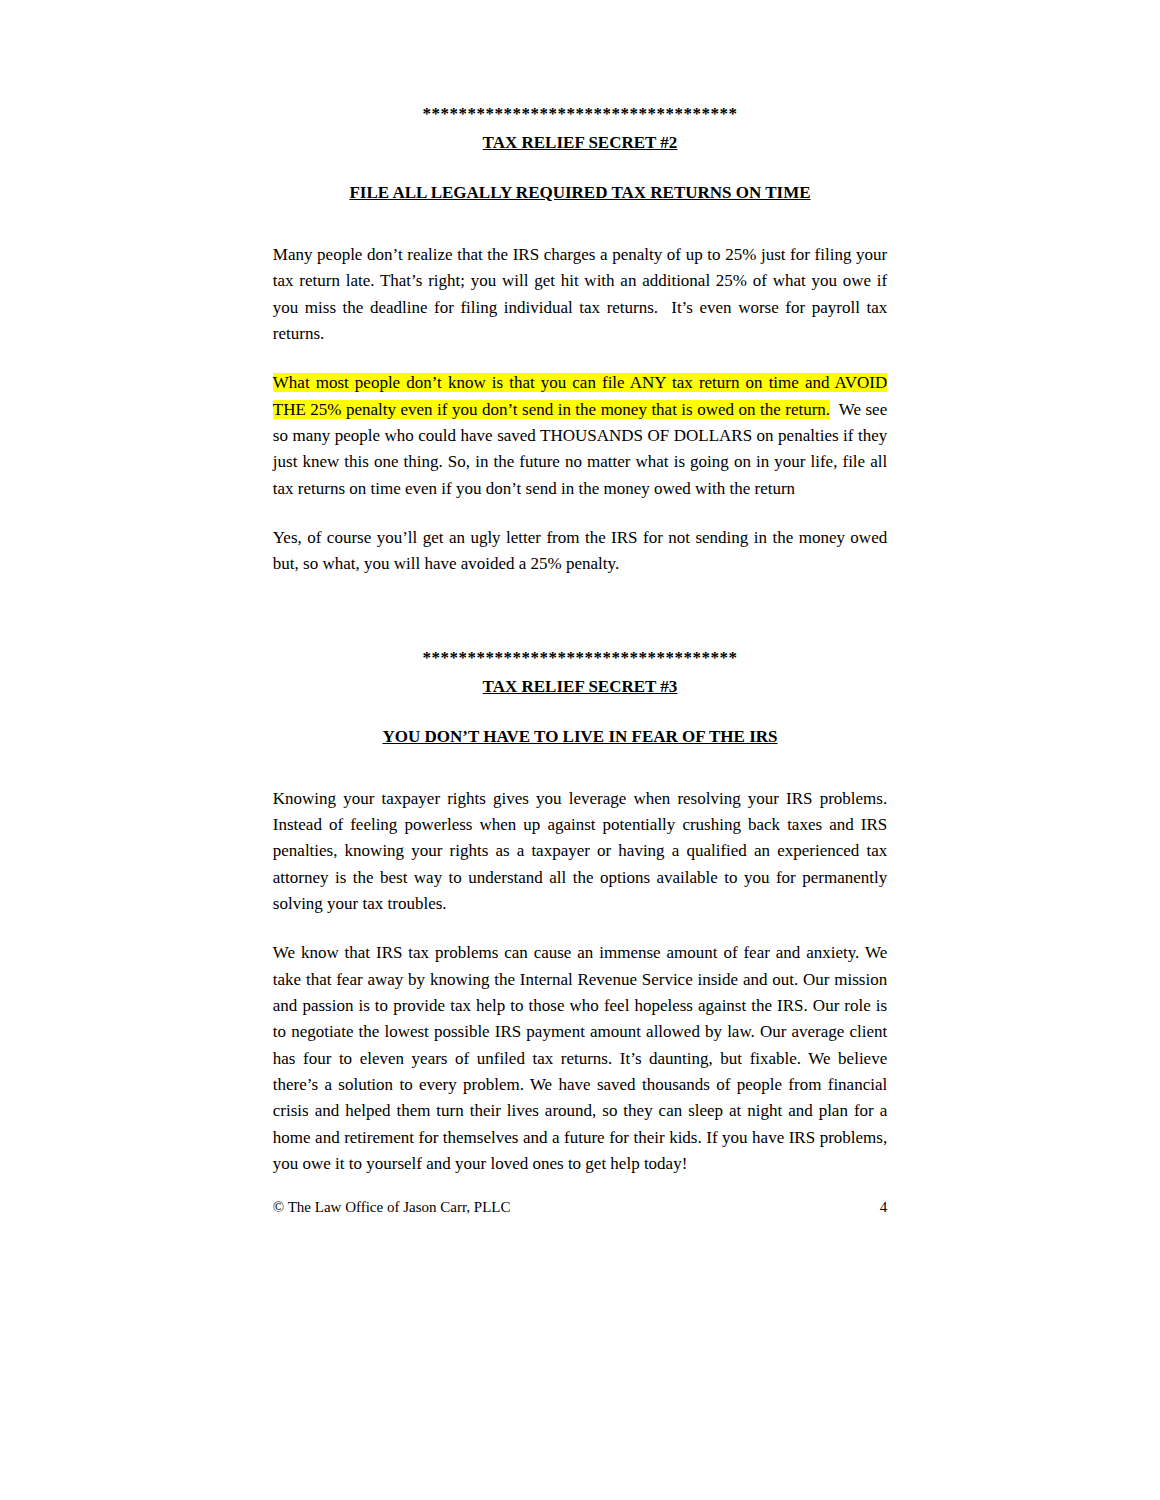***********************************
TAX RELIEF SECRET #2
FILE ALL LEGALLY REQUIRED TAX RETURNS ON TIME
Many people don’t realize that the IRS charges a penalty of up to 25% just for filing your tax return late. That’s right; you will get hit with an additional 25% of what you owe if you miss the deadline for filing individual tax returns. It’s even worse for payroll tax returns.
What most people don’t know is that you can file ANY tax return on time and AVOID THE 25% penalty even if you don’t send in the money that is owed on the return. We see so many people who could have saved THOUSANDS OF DOLLARS on penalties if they just knew this one thing. So, in the future no matter what is going on in your life, file all tax returns on time even if you don’t send in the money owed with the return
Yes, of course you’ll get an ugly letter from the IRS for not sending in the money owed but, so what, you will have avoided a 25% penalty.
***********************************
TAX RELIEF SECRET #3
YOU DON’T HAVE TO LIVE IN FEAR OF THE IRS
Knowing your taxpayer rights gives you leverage when resolving your IRS problems. Instead of feeling powerless when up against potentially crushing back taxes and IRS penalties, knowing your rights as a taxpayer or having a qualified an experienced tax attorney is the best way to understand all the options available to you for permanently solving your tax troubles.
We know that IRS tax problems can cause an immense amount of fear and anxiety. We take that fear away by knowing the Internal Revenue Service inside and out. Our mission and passion is to provide tax help to those who feel hopeless against the IRS. Our role is to negotiate the lowest possible IRS payment amount allowed by law. Our average client has four to eleven years of unfiled tax returns. It’s daunting, but fixable. We believe there’s a solution to every problem. We have saved thousands of people from financial crisis and helped them turn their lives around, so they can sleep at night and plan for a home and retirement for themselves and a future for their kids. If you have IRS problems, you owe it to yourself and your loved ones to get help today!
© The Law Office of Jason Carr, PLLC 4